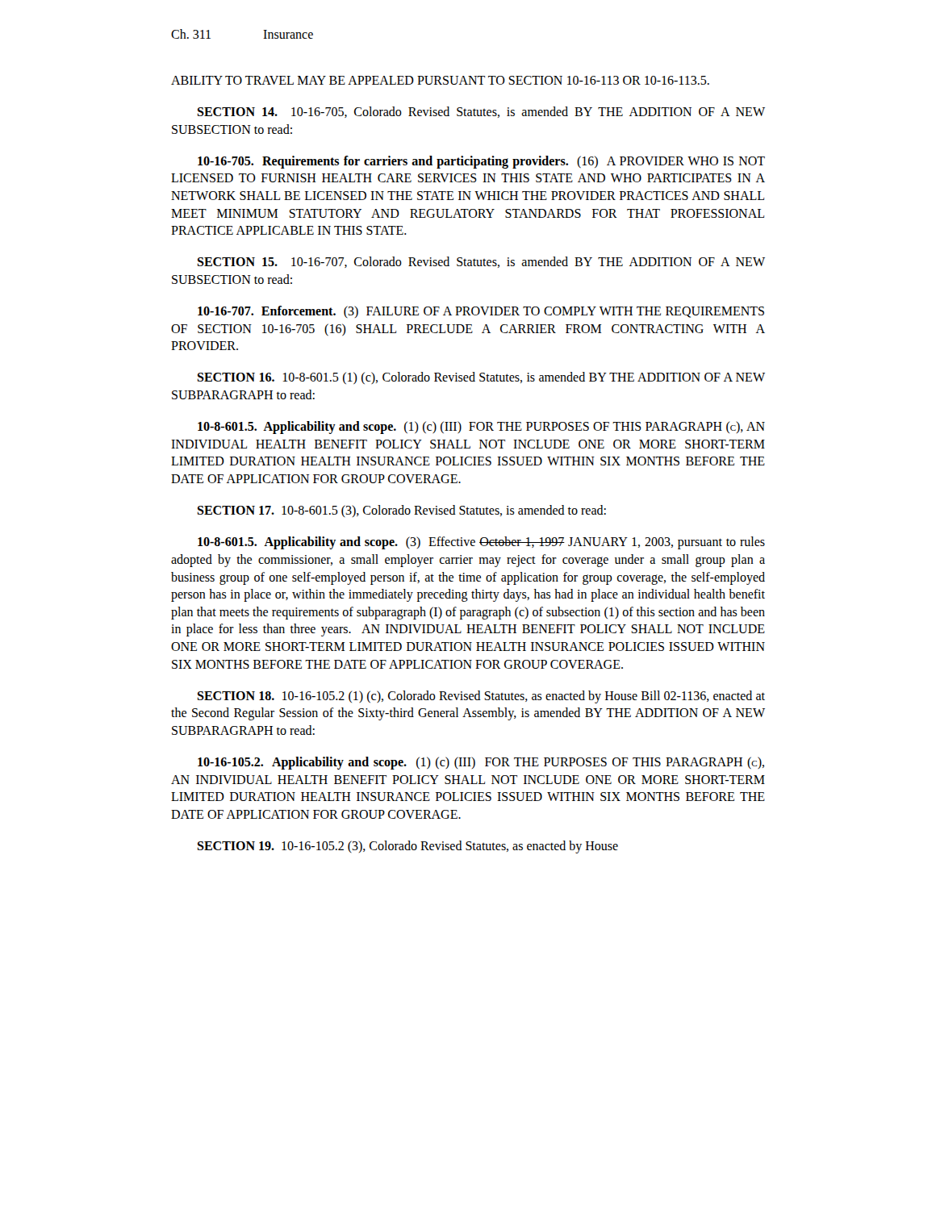Ch. 311 Insurance
ABILITY TO TRAVEL MAY BE APPEALED PURSUANT TO SECTION 10-16-113 OR 10-16-113.5.
SECTION 14. 10-16-705, Colorado Revised Statutes, is amended BY THE ADDITION OF A NEW SUBSECTION to read:
10-16-705. Requirements for carriers and participating providers. (16) A PROVIDER WHO IS NOT LICENSED TO FURNISH HEALTH CARE SERVICES IN THIS STATE AND WHO PARTICIPATES IN A NETWORK SHALL BE LICENSED IN THE STATE IN WHICH THE PROVIDER PRACTICES AND SHALL MEET MINIMUM STATUTORY AND REGULATORY STANDARDS FOR THAT PROFESSIONAL PRACTICE APPLICABLE IN THIS STATE.
SECTION 15. 10-16-707, Colorado Revised Statutes, is amended BY THE ADDITION OF A NEW SUBSECTION to read:
10-16-707. Enforcement. (3) FAILURE OF A PROVIDER TO COMPLY WITH THE REQUIREMENTS OF SECTION 10-16-705 (16) SHALL PRECLUDE A CARRIER FROM CONTRACTING WITH A PROVIDER.
SECTION 16. 10-8-601.5 (1) (c), Colorado Revised Statutes, is amended BY THE ADDITION OF A NEW SUBPARAGRAPH to read:
10-8-601.5. Applicability and scope. (1) (c) (III) FOR THE PURPOSES OF THIS PARAGRAPH (c), AN INDIVIDUAL HEALTH BENEFIT POLICY SHALL NOT INCLUDE ONE OR MORE SHORT-TERM LIMITED DURATION HEALTH INSURANCE POLICIES ISSUED WITHIN SIX MONTHS BEFORE THE DATE OF APPLICATION FOR GROUP COVERAGE.
SECTION 17. 10-8-601.5 (3), Colorado Revised Statutes, is amended to read:
10-8-601.5. Applicability and scope. (3) Effective October 1, 1997 JANUARY 1, 2003, pursuant to rules adopted by the commissioner, a small employer carrier may reject for coverage under a small group plan a business group of one self-employed person if, at the time of application for group coverage, the self-employed person has in place or, within the immediately preceding thirty days, has had in place an individual health benefit plan that meets the requirements of subparagraph (I) of paragraph (c) of subsection (1) of this section and has been in place for less than three years. AN INDIVIDUAL HEALTH BENEFIT POLICY SHALL NOT INCLUDE ONE OR MORE SHORT-TERM LIMITED DURATION HEALTH INSURANCE POLICIES ISSUED WITHIN SIX MONTHS BEFORE THE DATE OF APPLICATION FOR GROUP COVERAGE.
SECTION 18. 10-16-105.2 (1) (c), Colorado Revised Statutes, as enacted by House Bill 02-1136, enacted at the Second Regular Session of the Sixty-third General Assembly, is amended BY THE ADDITION OF A NEW SUBPARAGRAPH to read:
10-16-105.2. Applicability and scope. (1) (c) (III) FOR THE PURPOSES OF THIS PARAGRAPH (c), AN INDIVIDUAL HEALTH BENEFIT POLICY SHALL NOT INCLUDE ONE OR MORE SHORT-TERM LIMITED DURATION HEALTH INSURANCE POLICIES ISSUED WITHIN SIX MONTHS BEFORE THE DATE OF APPLICATION FOR GROUP COVERAGE.
SECTION 19. 10-16-105.2 (3), Colorado Revised Statutes, as enacted by House